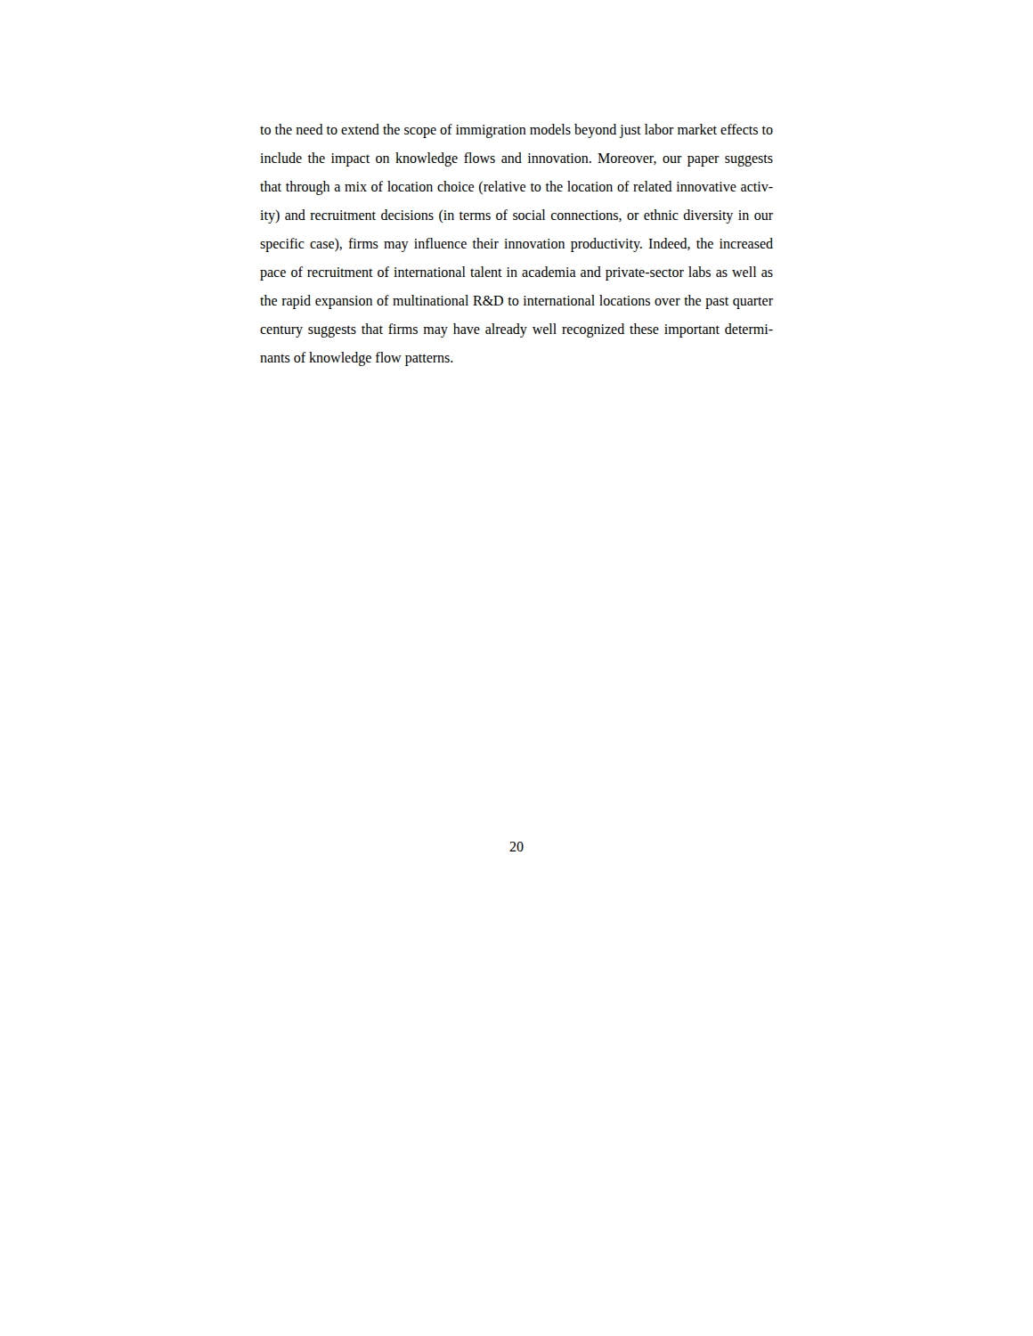to the need to extend the scope of immigration models beyond just labor market effects to include the impact on knowledge flows and innovation. Moreover, our paper suggests that through a mix of location choice (relative to the location of related innovative activity) and recruitment decisions (in terms of social connections, or ethnic diversity in our specific case), firms may influence their innovation productivity. Indeed, the increased pace of recruitment of international talent in academia and private-sector labs as well as the rapid expansion of multinational R&D to international locations over the past quarter century suggests that firms may have already well recognized these important determinants of knowledge flow patterns.
20